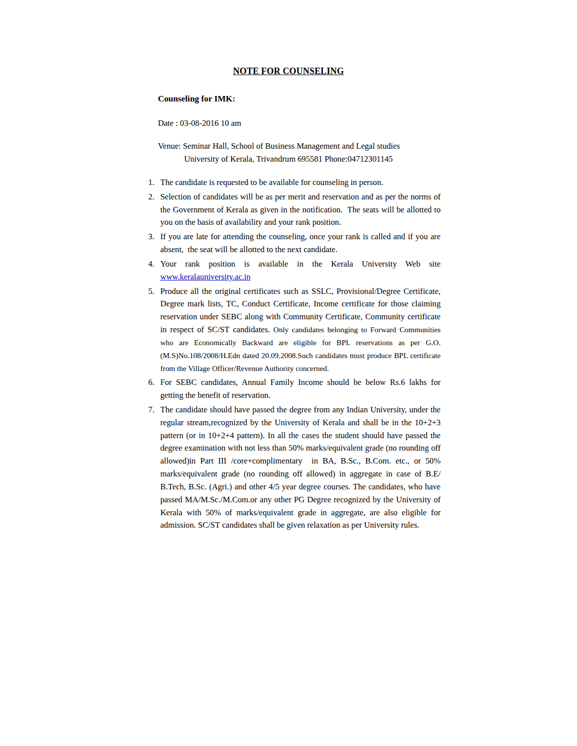NOTE FOR COUNSELING
Counseling for IMK:
Date : 03-08-2016 10 am
Venue: Seminar Hall, School of Business Management and Legal studies University of Kerala, Trivandrum 695581 Phone:04712301145
The candidate is requested to be available for counseling in person.
Selection of candidates will be as per merit and reservation and as per the norms of the Government of Kerala as given in the notification. The seats will be allotted to you on the basis of availability and your rank position.
If you are late for attending the counseling, once your rank is called and if you are absent, the seat will be allotted to the next candidate.
Your rank position is available in the Kerala University Web site www.keralauniversity.ac.in
Produce all the original certificates such as SSLC, Provisional/Degree Certificate, Degree mark lists, TC, Conduct Certificate, Income certificate for those claiming reservation under SEBC along with Community Certificate, Community certificate in respect of SC/ST candidates. Only candidates belonging to Forward Communities who are Economically Backward are eligible for BPL reservations as per G.O.(M.S)No.108/2008/H.Edn dated 20.09.2008.Such candidates must produce BPL certificate from the Village Officer/Revenue Authority concerned.
For SEBC candidates, Annual Family Income should be below Rs.6 lakhs for getting the benefit of reservation.
The candidate should have passed the degree from any Indian University, under the regular stream,recognized by the University of Kerala and shall be in the 10+2+3 pattern (or in 10+2+4 pattern). In all the cases the student should have passed the degree examination with not less than 50% marks/equivalent grade (no rounding off allowed)in Part III /core+complimentary in BA, B.Sc., B.Com. etc., or 50% marks/equivalent grade (no rounding off allowed) in aggregate in case of B.E/ B.Tech, B.Sc. (Agri.) and other 4/5 year degree courses. The candidates, who have passed MA/M.Sc./M.Com.or any other PG Degree recognized by the University of Kerala with 50% of marks/equivalent grade in aggregate, are also eligible for admission. SC/ST candidates shall be given relaxation as per University rules.